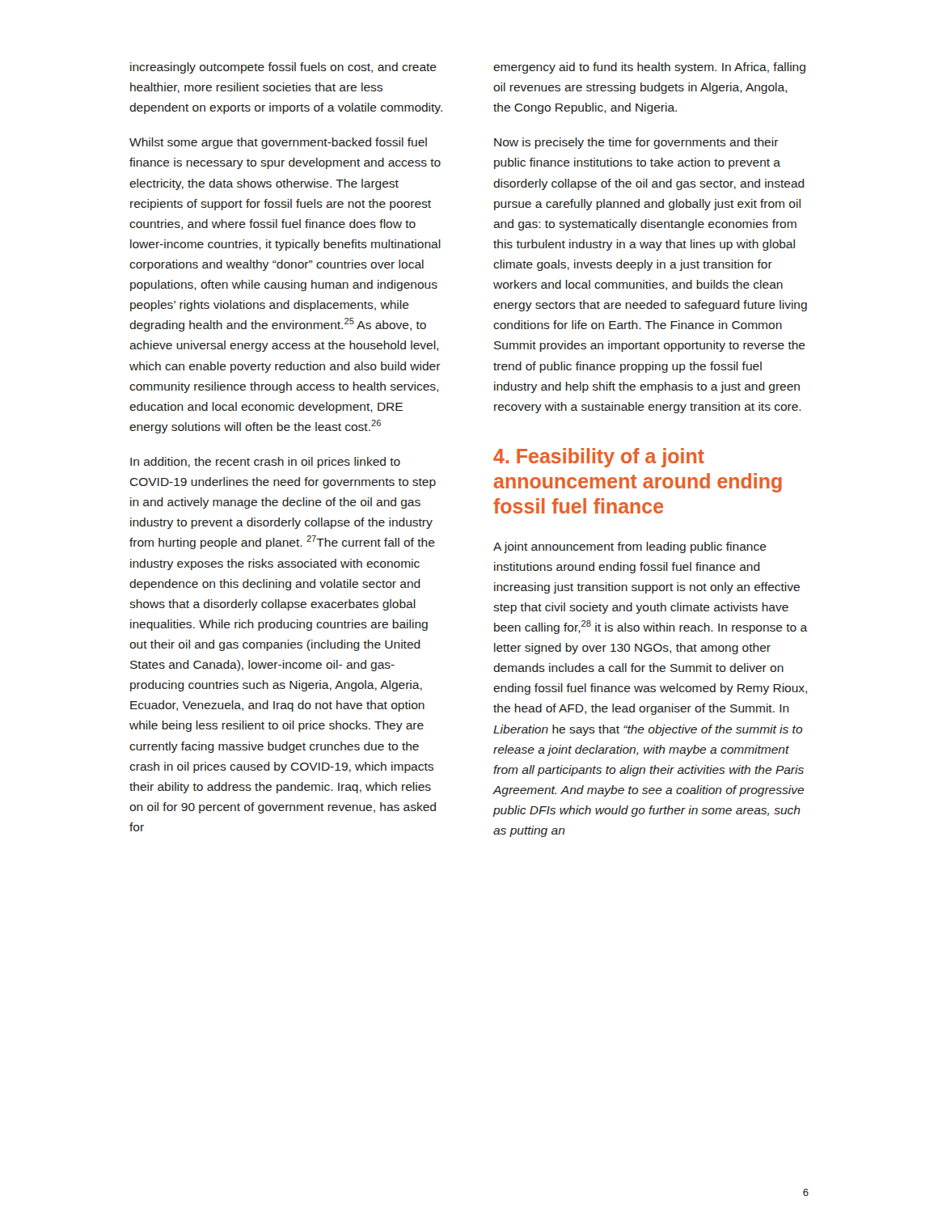increasingly outcompete fossil fuels on cost, and create healthier, more resilient societies that are less dependent on exports or imports of a volatile commodity.
Whilst some argue that government-backed fossil fuel finance is necessary to spur development and access to electricity, the data shows otherwise. The largest recipients of support for fossil fuels are not the poorest countries, and where fossil fuel finance does flow to lower-income countries, it typically benefits multinational corporations and wealthy “donor” countries over local populations, often while causing human and indigenous peoples’ rights violations and displacements, while degrading health and the environment.25 As above, to achieve universal energy access at the household level, which can enable poverty reduction and also build wider community resilience through access to health services, education and local economic development, DRE energy solutions will often be the least cost.26
In addition, the recent crash in oil prices linked to COVID-19 underlines the need for governments to step in and actively manage the decline of the oil and gas industry to prevent a disorderly collapse of the industry from hurting people and planet. 27The current fall of the industry exposes the risks associated with economic dependence on this declining and volatile sector and shows that a disorderly collapse exacerbates global inequalities. While rich producing countries are bailing out their oil and gas companies (including the United States and Canada), lower-income oil- and gas-producing countries such as Nigeria, Angola, Algeria, Ecuador, Venezuela, and Iraq do not have that option while being less resilient to oil price shocks. They are currently facing massive budget crunches due to the crash in oil prices caused by COVID-19, which impacts their ability to address the pandemic. Iraq, which relies on oil for 90 percent of government revenue, has asked for
emergency aid to fund its health system. In Africa, falling oil revenues are stressing budgets in Algeria, Angola, the Congo Republic, and Nigeria.
Now is precisely the time for governments and their public finance institutions to take action to prevent a disorderly collapse of the oil and gas sector, and instead pursue a carefully planned and globally just exit from oil and gas: to systematically disentangle economies from this turbulent industry in a way that lines up with global climate goals, invests deeply in a just transition for workers and local communities, and builds the clean energy sectors that are needed to safeguard future living conditions for life on Earth. The Finance in Common Summit provides an important opportunity to reverse the trend of public finance propping up the fossil fuel industry and help shift the emphasis to a just and green recovery with a sustainable energy transition at its core.
4. Feasibility of a joint announcement around ending fossil fuel finance
A joint announcement from leading public finance institutions around ending fossil fuel finance and increasing just transition support is not only an effective step that civil society and youth climate activists have been calling for,28 it is also within reach. In response to a letter signed by over 130 NGOs, that among other demands includes a call for the Summit to deliver on ending fossil fuel finance was welcomed by Remy Rioux, the head of AFD, the lead organiser of the Summit. In Liberation he says that “the objective of the summit is to release a joint declaration, with maybe a commitment from all participants to align their activities with the Paris Agreement. And maybe to see a coalition of progressive public DFIs which would go further in some areas, such as putting an
6